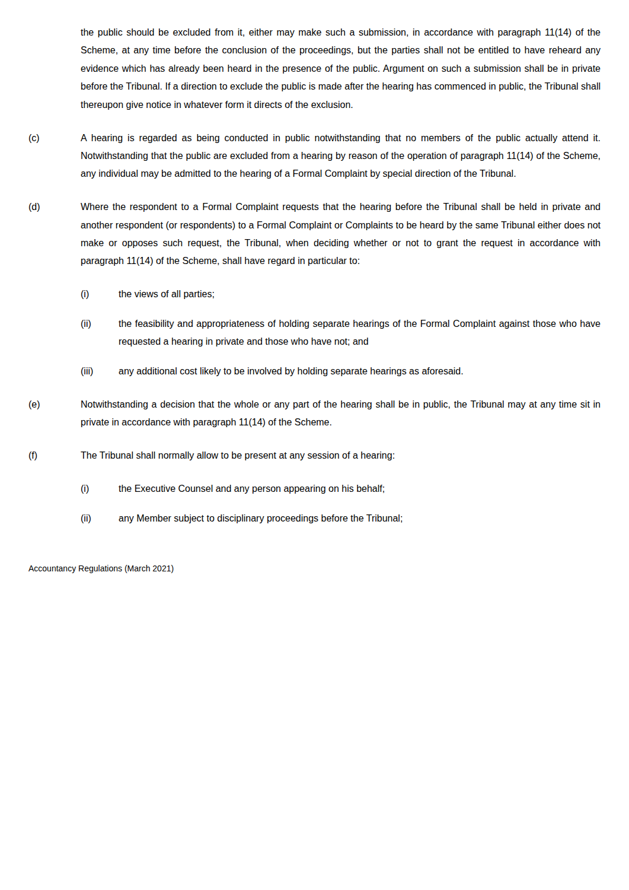the public should be excluded from it, either may make such a submission, in accordance with paragraph 11(14) of the Scheme, at any time before the conclusion of the proceedings, but the parties shall not be entitled to have reheard any evidence which has already been heard in the presence of the public. Argument on such a submission shall be in private before the Tribunal. If a direction to exclude the public is made after the hearing has commenced in public, the Tribunal shall thereupon give notice in whatever form it directs of the exclusion.
(c)
A hearing is regarded as being conducted in public notwithstanding that no members of the public actually attend it. Notwithstanding that the public are excluded from a hearing by reason of the operation of paragraph 11(14) of the Scheme, any individual may be admitted to the hearing of a Formal Complaint by special direction of the Tribunal.
(d)
Where the respondent to a Formal Complaint requests that the hearing before the Tribunal shall be held in private and another respondent (or respondents) to a Formal Complaint or Complaints to be heard by the same Tribunal either does not make or opposes such request, the Tribunal, when deciding whether or not to grant the request in accordance with paragraph 11(14) of the Scheme, shall have regard in particular to:
(i)
the views of all parties;
(ii)
the feasibility and appropriateness of holding separate hearings of the Formal Complaint against those who have requested a hearing in private and those who have not; and
(iii)
any additional cost likely to be involved by holding separate hearings as aforesaid.
(e)
Notwithstanding a decision that the whole or any part of the hearing shall be in public, the Tribunal may at any time sit in private in accordance with paragraph 11(14) of the Scheme.
(f)
The Tribunal shall normally allow to be present at any session of a hearing:
(i)
the Executive Counsel and any person appearing on his behalf;
(ii)
any Member subject to disciplinary proceedings before the Tribunal;
Accountancy Regulations (March 2021)